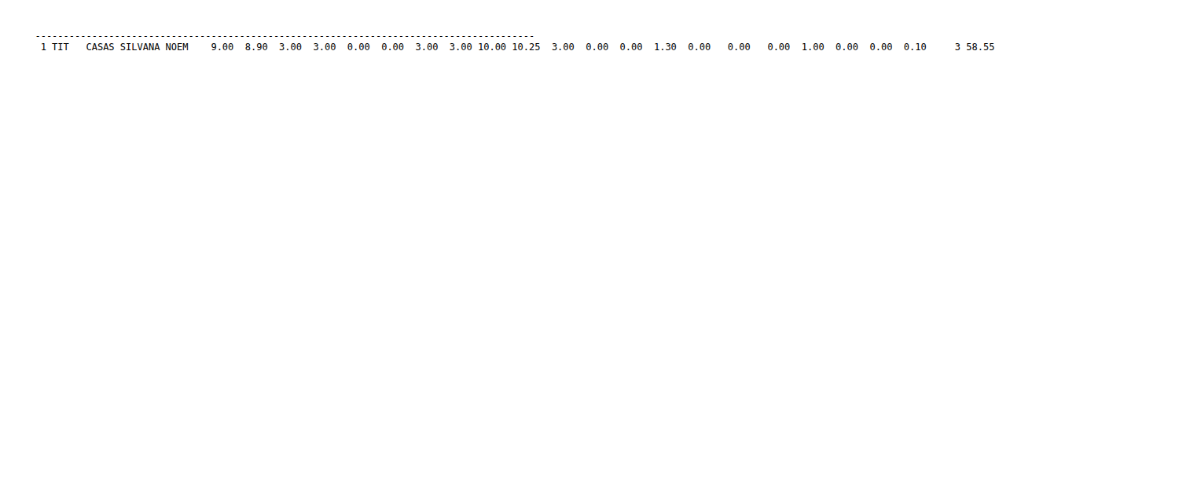----------------------------------------------------------------------------------------
   1 TIT   CASAS SILVANA NOEM    9.00  8.90  3.00  3.00  0.00  0.00  3.00  3.00 10.00 10.25  3.00  0.00  0.00  1.30  0.00   0.00   0.00  1.00  0.00  0.00  0.10     3 58.55